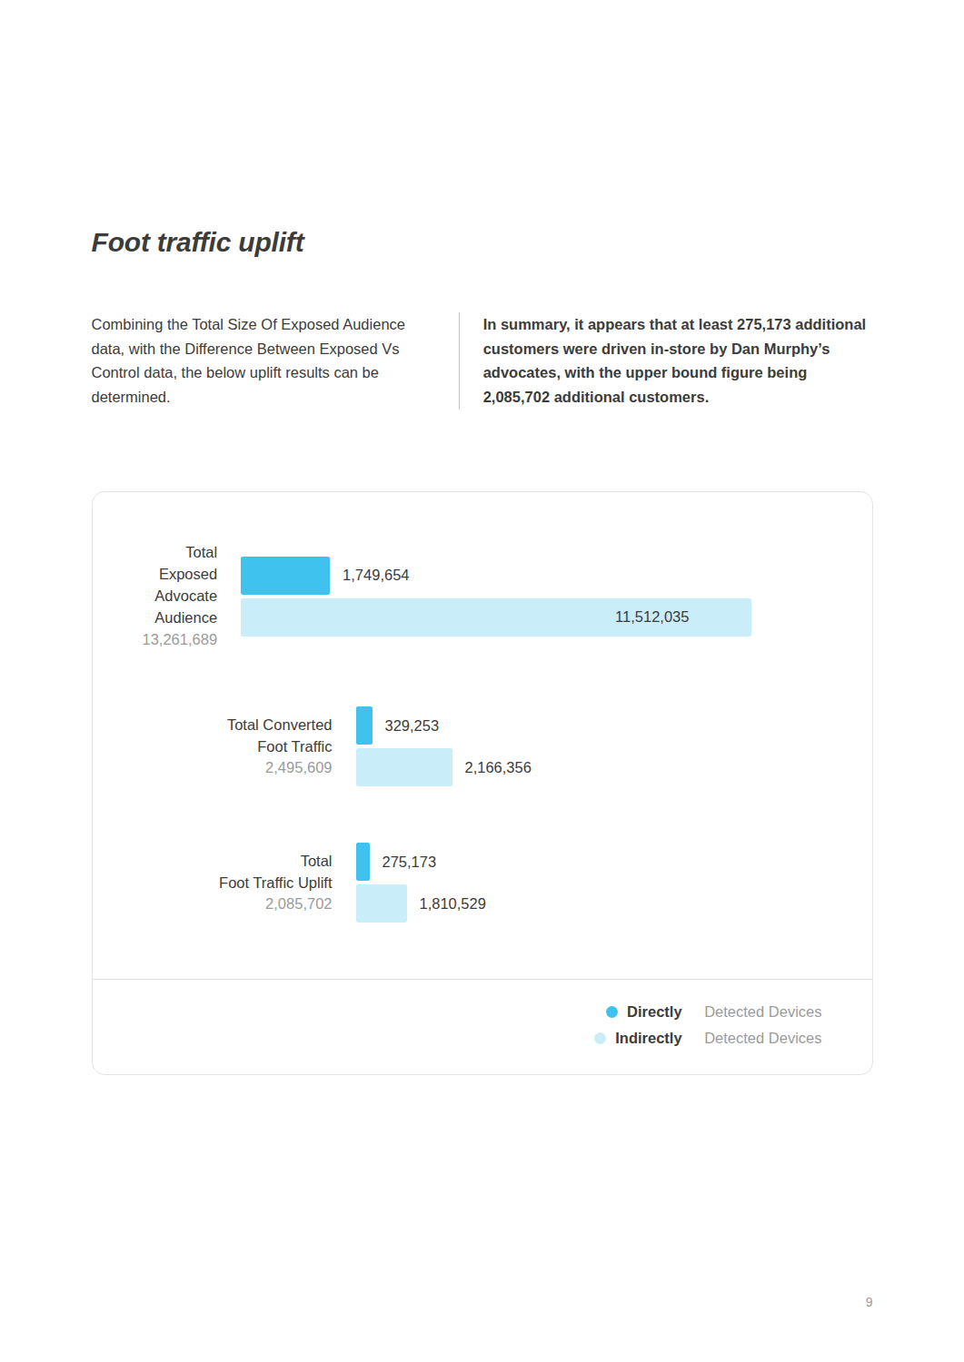Foot traffic uplift
Combining the Total Size Of Exposed Audience data, with the Difference Between Exposed Vs Control data, the below uplift results can be determined.
In summary, it appears that at least 275,173 additional customers were driven in-store by Dan Murphy’s advocates, with the upper bound figure being 2,085,702 additional customers.
Total Exposed
Advocate Audience
13,261,689
1,749,654
11,512,035
Total Converted
Foot Traffic
2,495,609
329,253
2,166,356
Total
Foot Traffic Uplift
2,085,702
275,173
1,810,529
Directly Detected Devices
Indirectly Detected Devices
9